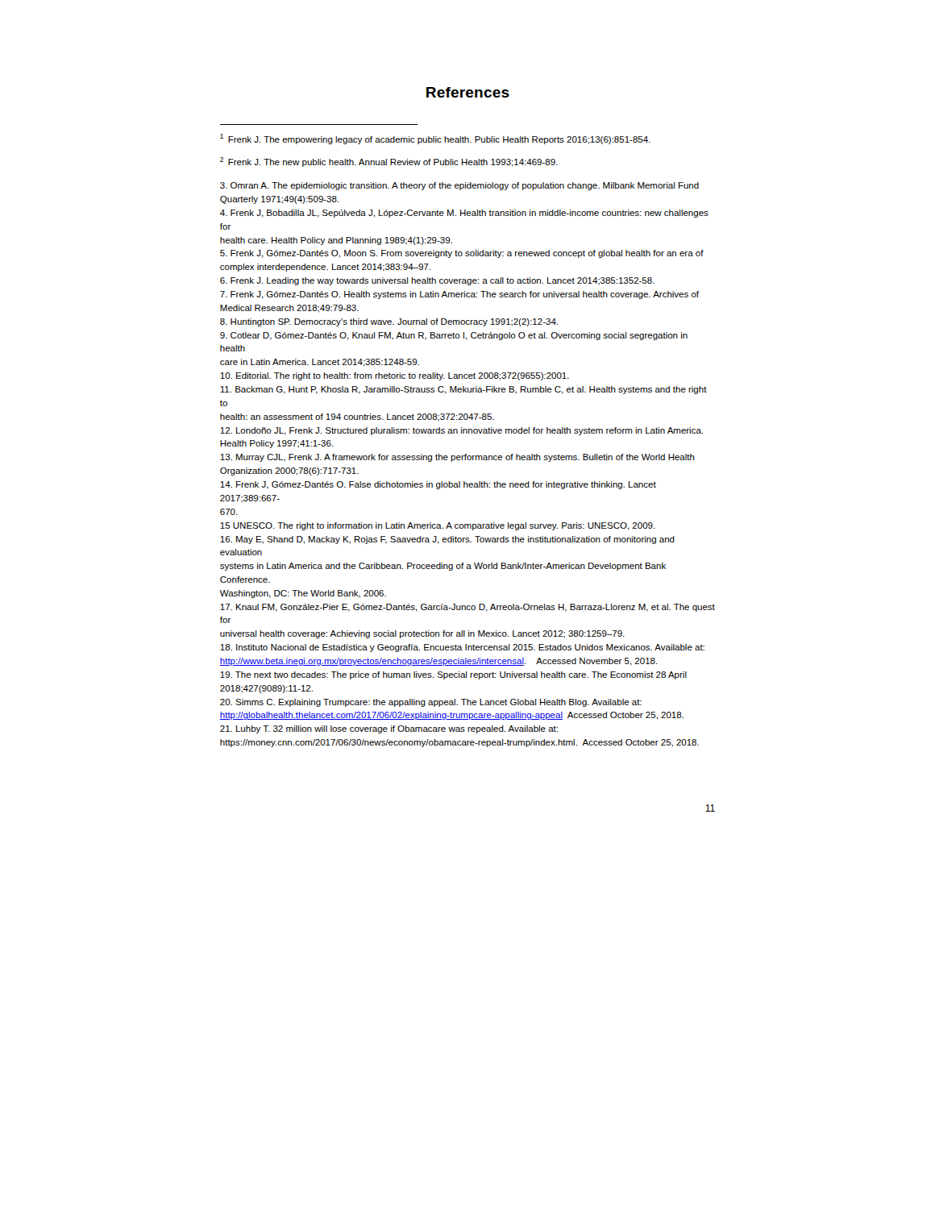References
1 Frenk J. The empowering legacy of academic public health. Public Health Reports 2016;13(6):851-854.
2 Frenk J. The new public health. Annual Review of Public Health 1993;14:469-89.
3. Omran A. The epidemiologic transition. A theory of the epidemiology of population change. Milbank Memorial Fund
Quarterly 1971;49(4):509-38.
4. Frenk J, Bobadilla JL, Sepúlveda J, López-Cervante M. Health transition in middle-income countries: new challenges for
health care. Health Policy and Planning 1989;4(1):29-39.
5. Frenk J, Gómez-Dantés O, Moon S. From sovereignty to solidarity: a renewed concept of global health for an era of
complex interdependence. Lancet 2014;383:94–97.
6. Frenk J. Leading the way towards universal health coverage: a call to action. Lancet 2014;385:1352-58.
7. Frenk J, Gómez-Dantés O. Health systems in Latin America: The search for universal health coverage. Archives of
Medical Research 2018;49:79-83.
8. Huntington SP. Democracy’s third wave. Journal of Democracy 1991;2(2):12-34.
9. Cotlear D, Gómez-Dantés O, Knaul FM, Atun R, Barreto I, Cetrángolo O et al. Overcoming social segregation in health
care in Latin America. Lancet 2014;385:1248-59.
10. Editorial. The right to health: from rhetoric to reality. Lancet 2008;372(9655):2001.
11. Backman G, Hunt P, Khosla R, Jaramillo-Strauss C, Mekuria-Fikre B, Rumble C, et al. Health systems and the right to
health: an assessment of 194 countries. Lancet 2008;372:2047-85.
12. Londoño JL, Frenk J. Structured pluralism: towards an innovative model for health system reform in Latin America.
Health Policy 1997;41:1-36.
13. Murray CJL, Frenk J. A framework for assessing the performance of health systems. Bulletin of the World Health
Organization 2000;78(6):717-731.
14. Frenk J, Gómez-Dantés O. False dichotomies in global health: the need for integrative thinking. Lancet 2017;389:667-
670.
15 UNESCO. The right to information in Latin America. A comparative legal survey. Paris: UNESCO, 2009.
16. May E, Shand D, Mackay K, Rojas F, Saavedra J, editors. Towards the institutionalization of monitoring and evaluation
systems in Latin America and the Caribbean. Proceeding of a World Bank/Inter-American Development Bank Conference.
Washington, DC: The World Bank, 2006.
17. Knaul FM, González-Pier E, Gómez-Dantés, García-Junco D, Arreola-Ornelas H, Barraza-Llorenz M, et al. The quest for
universal health coverage: Achieving social protection for all in Mexico. Lancet 2012; 380:1259–79.
18. Instituto Nacional de Estadística y Geografía. Encuesta Intercensal 2015. Estados Unidos Mexicanos. Available at:
http://www.beta.inegi.org.mx/proyectos/enchogares/especiales/intercensal. Accessed November 5, 2018.
19. The next two decades: The price of human lives. Special report: Universal health care. The Economist 28 April
2018;427(9089):11-12.
20. Simms C. Explaining Trumpcare: the appalling appeal. The Lancet Global Health Blog. Available at:
http://globalhealth.thelancet.com/2017/06/02/explaining-trumpcare-appalling-appeal Accessed October 25, 2018.
21. Luhby T. 32 million will lose coverage if Obamacare was repealed. Available at:
https://money.cnn.com/2017/06/30/news/economy/obamacare-repeal-trump/index.html. Accessed October 25, 2018.
11